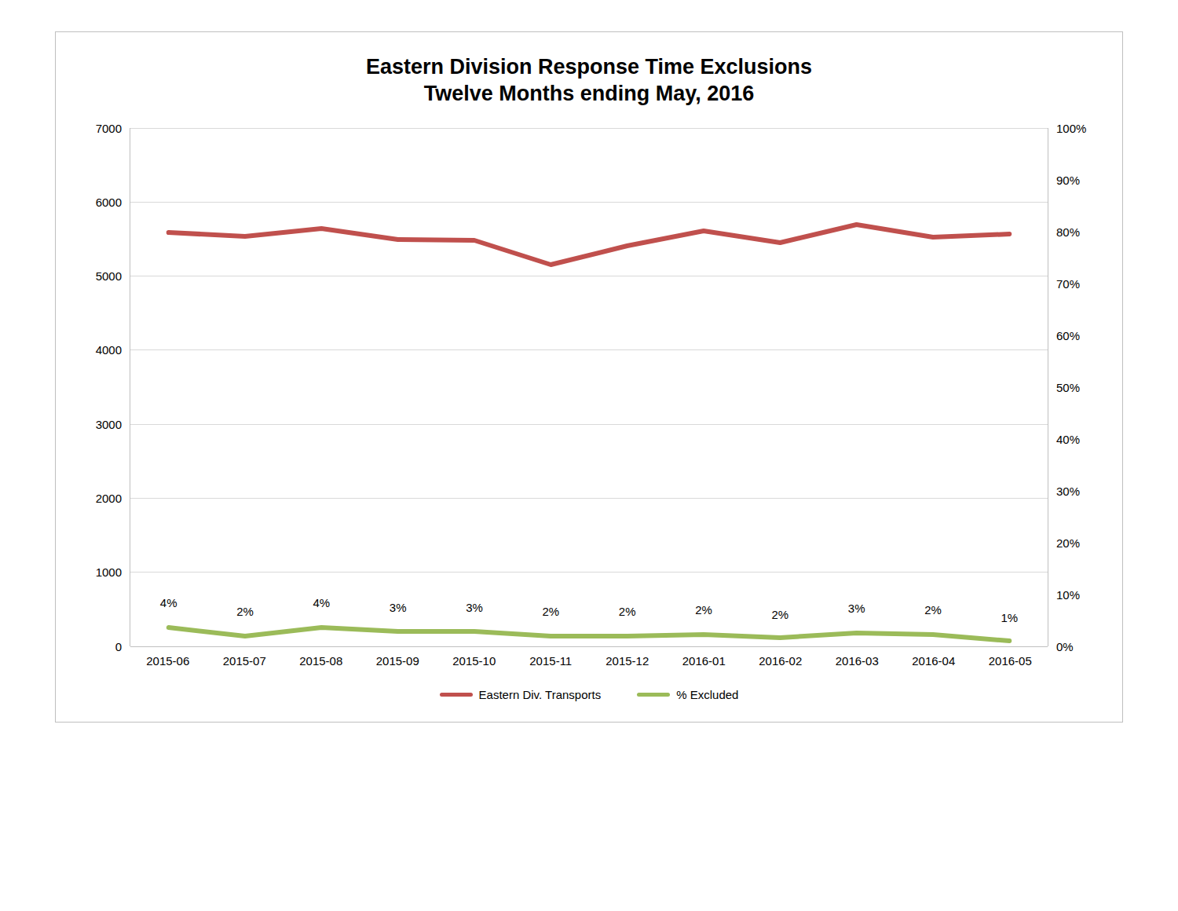Eastern Division Response Time Exclusions Twelve Months ending May, 2016
7000 6000 5000 4000 3000 2000 1000 0
4%
2%
4%
3%
3%
2%
2%
2%
2%
3%
2%
1%
100% 90% 80% 70% 60% 50% 40% 30% 20% 10% 0%
2015-06
2015-07
2015-08
2015-09
2015-10
2015-11
2015-12
2016-01
2016-02
2016-03
2016-04
2016-05
Eastern Div. Transports
% Excluded